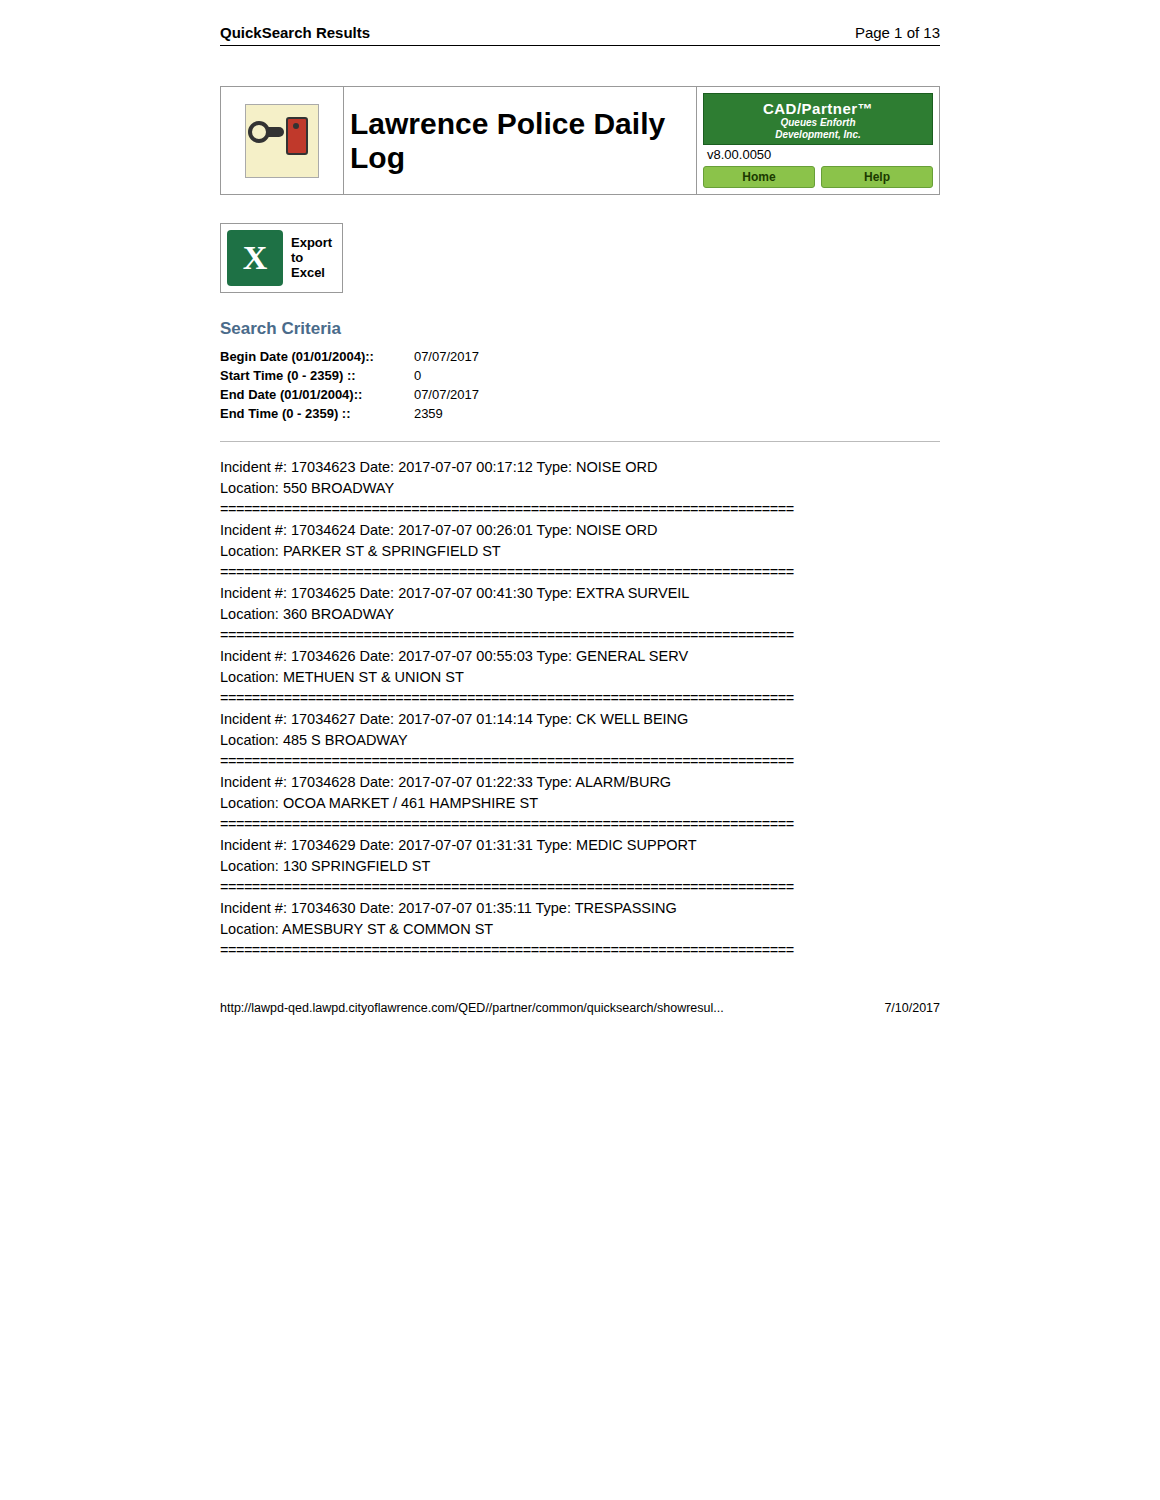QuickSearch Results Page 1 of 13
| | Lawrence Police Daily Log | CAD/Partner™ Queues Enforth Development, Inc. v8.00.0050 Home Help |
X
Export
to
Excel
Search Criteria
| Begin Date (01/01/2004):: | 07/07/2017 |
| Start Time (0 - 2359) :: | 0 |
| End Date (01/01/2004):: | 07/07/2017 |
| End Time (0 - 2359) :: | 2359 |
Incident #: 17034623 Date: 2017-07-07 00:17:12 Type: NOISE ORD
Location: 550 BROADWAY
======================================================================== Incident #: 17034624 Date: 2017-07-07 00:26:01 Type: NOISE ORD
Location: PARKER ST & SPRINGFIELD ST
======================================================================== Incident #: 17034625 Date: 2017-07-07 00:41:30 Type: EXTRA SURVEIL
Location: 360 BROADWAY
======================================================================== Incident #: 17034626 Date: 2017-07-07 00:55:03 Type: GENERAL SERV
Location: METHUEN ST & UNION ST
======================================================================== Incident #: 17034627 Date: 2017-07-07 01:14:14 Type: CK WELL BEING
Location: 485 S BROADWAY
======================================================================== Incident #: 17034628 Date: 2017-07-07 01:22:33 Type: ALARM/BURG
Location: OCOA MARKET / 461 HAMPSHIRE ST
======================================================================== Incident #: 17034629 Date: 2017-07-07 01:31:31 Type: MEDIC SUPPORT
Location: 130 SPRINGFIELD ST
======================================================================== Incident #: 17034630 Date: 2017-07-07 01:35:11 Type: TRESPASSING
Location: AMESBURY ST & COMMON ST
========================================================================
http://lawpd-qed.lawpd.cityoflawrence.com/QED//partner/common/quicksearch/showresul... 7/10/2017